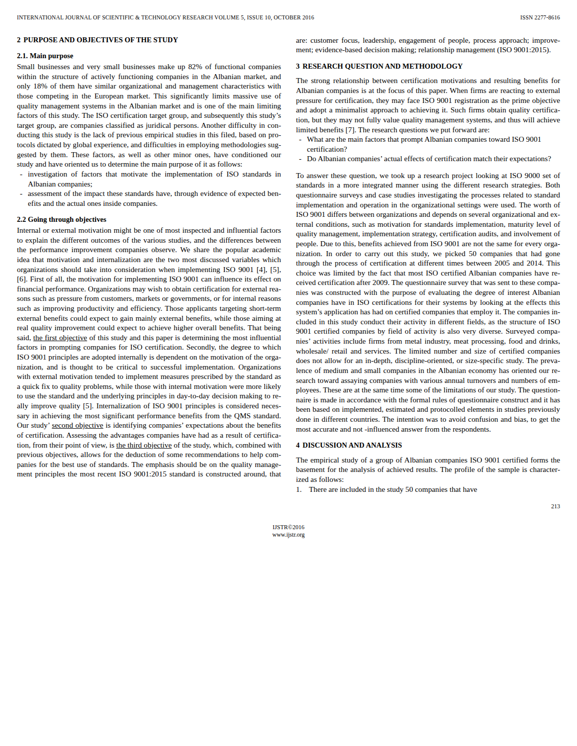International Journal of Scientific & Technology Research Volume 5, Issue 10, October 2016 ISSN 2277-8616
2 Purpose and Objectives of the study
2.1. Main purpose
Small businesses and very small businesses make up 82% of functional companies within the structure of actively functioning companies in the Albanian market, and only 18% of them have similar organizational and management characteristics with those competing in the European market. This significantly limits massive use of quality management systems in the Albanian market and is one of the main limiting factors of this study. The ISO certification target group, and subsequently this study’s target group, are companies classified as juridical persons. Another difficulty in conducting this study is the lack of previous empirical studies in this filed, based on protocols dictated by global experience, and difficulties in employing methodologies suggested by them. These factors, as well as other minor ones, have conditioned our study and have oriented us to determine the main purpose of it as follows:
investigation of factors that motivate the implementation of ISO standards in Albanian companies;
assessment of the impact these standards have, through evidence of expected benefits and the actual ones inside companies.
2.2 Going through objectives
Internal or external motivation might be one of most inspected and influential factors to explain the different outcomes of the various studies, and the differences between the performance improvement companies observe. We share the popular academic idea that motivation and internalization are the two most discussed variables which organizations should take into consideration when implementing ISO 9001 [4], [5], [6]. First of all, the motivation for implementing ISO 9001 can influence its effect on financial performance. Organizations may wish to obtain certification for external reasons such as pressure from customers, markets or governments, or for internal reasons such as improving productivity and efficiency. Those applicants targeting short-term external benefits could expect to gain mainly external benefits, while those aiming at real quality improvement could expect to achieve higher overall benefits. That being said, the first objective of this study and this paper is determining the most influential factors in prompting companies for ISO certification. Secondly, the degree to which ISO 9001 principles are adopted internally is dependent on the motivation of the organization, and is thought to be critical to successful implementation. Organizations with external motivation tended to implement measures prescribed by the standard as a quick fix to quality problems, while those with internal motivation were more likely to use the standard and the underlying principles in day-to-day decision making to really improve quality [5]. Internalization of ISO 9001 principles is considered necessary in achieving the most significant performance benefits from the QMS standard. Our study’ second objective is identifying companies’ expectations about the benefits of certification. Assessing the advantages companies have had as a result of certification, from their point of view, is the third objective of the study, which, combined with previous objectives, allows for the deduction of some recommendations to help companies for the best use of standards. The emphasis should be on the quality management principles the most recent ISO 9001:2015 standard is constructed around, that are: customer focus, leadership, engagement of people, process approach; improvement; evidence-based decision making; relationship management (ISO 9001:2015).
3 Research question and methodology
The strong relationship between certification motivations and resulting benefits for Albanian companies is at the focus of this paper. When firms are reacting to external pressure for certification, they may face ISO 9001 registration as the prime objective and adopt a minimalist approach to achieving it. Such firms obtain quality certification, but they may not fully value quality management systems, and thus will achieve limited benefits [7]. The research questions we put forward are:
What are the main factors that prompt Albanian companies toward ISO 9001 certification?
Do Albanian companies’ actual effects of certification match their expectations?
To answer these question, we took up a research project looking at ISO 9000 set of standards in a more integrated manner using the different research strategies. Both questionnaire surveys and case studies investigating the processes related to standard implementation and operation in the organizational settings were used. The worth of ISO 9001 differs between organizations and depends on several organizational and external conditions, such as motivation for standards implementation, maturity level of quality management, implementation strategy, certification audits, and involvement of people. Due to this, benefits achieved from ISO 9001 are not the same for every organization. In order to carry out this study, we picked 50 companies that had gone through the process of certification at different times between 2005 and 2014. This choice was limited by the fact that most ISO certified Albanian companies have received certification after 2009. The questionnaire survey that was sent to these companies was constructed with the purpose of evaluating the degree of interest Albanian companies have in ISO certifications for their systems by looking at the effects this system’s application has had on certified companies that employ it. The companies included in this study conduct their activity in different fields, as the structure of ISO 9001 certified companies by field of activity is also very diverse. Surveyed companies’ activities include firms from metal industry, meat processing, food and drinks, wholesale/ retail and services. The limited number and size of certified companies does not allow for an in-depth, discipline-oriented, or size-specific study. The prevalence of medium and small companies in the Albanian economy has oriented our research toward assaying companies with various annual turnovers and numbers of employees. These are at the same time some of the limitations of our study. The questionnaire is made in accordance with the formal rules of questionnaire construct and it has been based on implemented, estimated and protocolled elements in studies previously done in different countries. The intention was to avoid confusion and bias, to get the most accurate and not -influenced answer from the respondents.
4 Discussion and Analysis
The empirical study of a group of Albanian companies ISO 9001 certified forms the basement for the analysis of achieved results. The profile of the sample is characterized as follows:
1. There are included in the study 50 companies that have
213
IJSTR©2016
www.ijstr.org